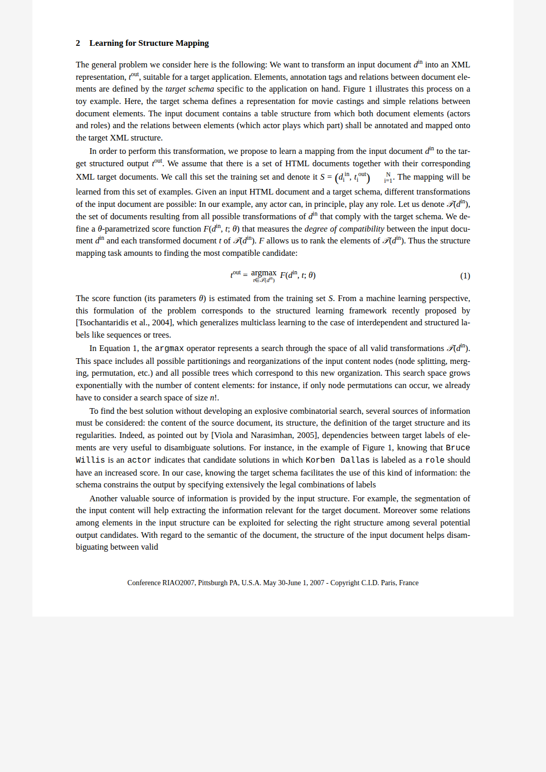2 Learning for Structure Mapping
The general problem we consider here is the following: We want to transform an input document din into an XML representation, tout, suitable for a target application. Elements, annotation tags and relations between document elements are defined by the target schema specific to the application on hand. Figure 1 illustrates this process on a toy example. Here, the target schema defines a representation for movie castings and simple relations between document elements. The input document contains a table structure from which both document elements (actors and roles) and the relations between elements (which actor plays which part) shall be annotated and mapped onto the target XML structure.
In order to perform this transformation, we propose to learn a mapping from the input document din to the target structured output tout. We assume that there is a set of HTML documents together with their corresponding XML target documents. We call this set the training set and denote it S = (diin, tiout) Ni=1. The mapping will be learned from this set of examples. Given an input HTML document and a target schema, different transformations of the input document are possible: In our example, any actor can, in principle, play any role. Let us denote 𝒯(din), the set of documents resulting from all possible transformations of din that comply with the target schema. We define a θ-parametrized score function F(din, t; θ) that measures the degree of compatibility between the input document din and each transformed document t of 𝒯(din). F allows us to rank the elements of 𝒯(din). Thus the structure mapping task amounts to finding the most compatible candidate:
tout = argmax t∈𝒯(din) F(din, t; θ) (1)
The score function (its parameters θ) is estimated from the training set S. From a machine learning perspective, this formulation of the problem corresponds to the structured learning framework recently proposed by [Tsochantaridis et al., 2004], which generalizes multiclass learning to the case of interdependent and structured labels like sequences or trees.
In Equation 1, the argmax operator represents a search through the space of all valid transformations 𝒯(din). This space includes all possible partitionings and reorganizations of the input content nodes (node splitting, merging, permutation, etc.) and all possible trees which correspond to this new organization. This search space grows exponentially with the number of content elements: for instance, if only node permutations can occur, we already have to consider a search space of size n!.
To find the best solution without developing an explosive combinatorial search, several sources of information must be considered: the content of the source document, its structure, the definition of the target structure and its regularities. Indeed, as pointed out by [Viola and Narasimhan, 2005], dependencies between target labels of elements are very useful to disambiguate solutions. For instance, in the example of Figure 1, knowing that Bruce Willis is an actor indicates that candidate solutions in which Korben Dallas is labeled as a role should have an increased score. In our case, knowing the target schema facilitates the use of this kind of information: the schema constrains the output by specifying extensively the legal combinations of labels
Another valuable source of information is provided by the input structure. For example, the segmentation of the input content will help extracting the information relevant for the target document. Moreover some relations among elements in the input structure can be exploited for selecting the right structure among several potential output candidates. With regard to the semantic of the document, the structure of the input document helps disambiguating between valid
Conference RIAO2007, Pittsburgh PA, U.S.A. May 30-June 1, 2007 - Copyright C.I.D. Paris, France